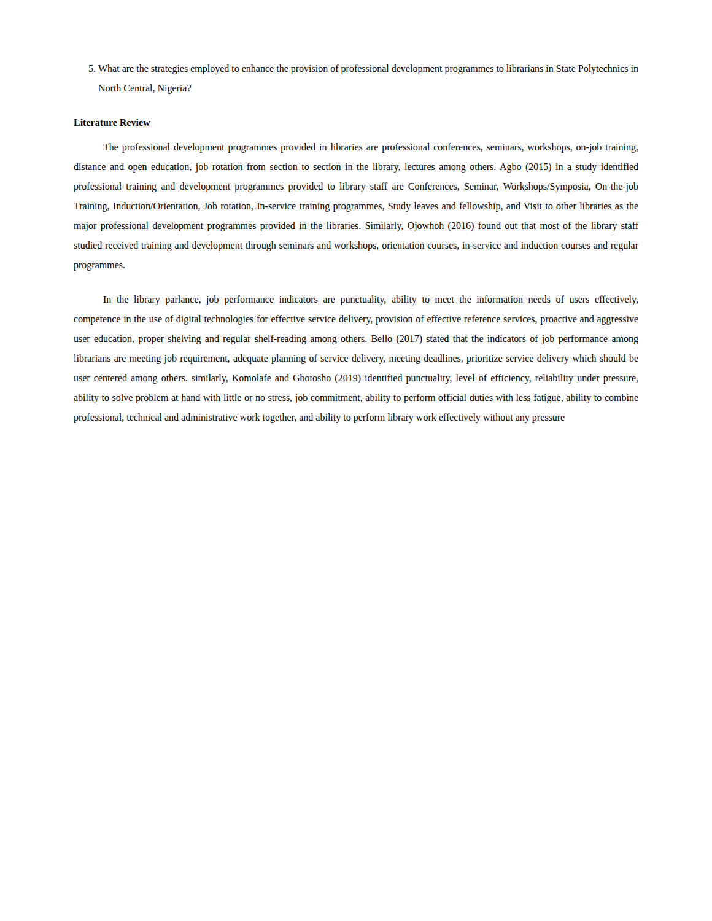What are the strategies employed to enhance the provision of professional development programmes to librarians in State Polytechnics in North Central, Nigeria?
Literature Review
The professional development programmes provided in libraries are professional conferences, seminars, workshops, on-job training, distance and open education, job rotation from section to section in the library, lectures among others. Agbo (2015) in a study identified professional training and development programmes provided to library staff are Conferences, Seminar, Workshops/Symposia, On-the-job Training, Induction/Orientation, Job rotation, In-service training programmes, Study leaves and fellowship, and Visit to other libraries as the major professional development programmes provided in the libraries. Similarly, Ojowhoh (2016) found out that most of the library staff studied received training and development through seminars and workshops, orientation courses, in-service and induction courses and regular programmes.
In the library parlance, job performance indicators are punctuality, ability to meet the information needs of users effectively, competence in the use of digital technologies for effective service delivery, provision of effective reference services, proactive and aggressive user education, proper shelving and regular shelf-reading among others. Bello (2017) stated that the indicators of job performance among librarians are meeting job requirement, adequate planning of service delivery, meeting deadlines, prioritize service delivery which should be user centered among others. similarly, Komolafe and Gbotosho (2019) identified punctuality, level of efficiency, reliability under pressure, ability to solve problem at hand with little or no stress, job commitment, ability to perform official duties with less fatigue, ability to combine professional, technical and administrative work together, and ability to perform library work effectively without any pressure